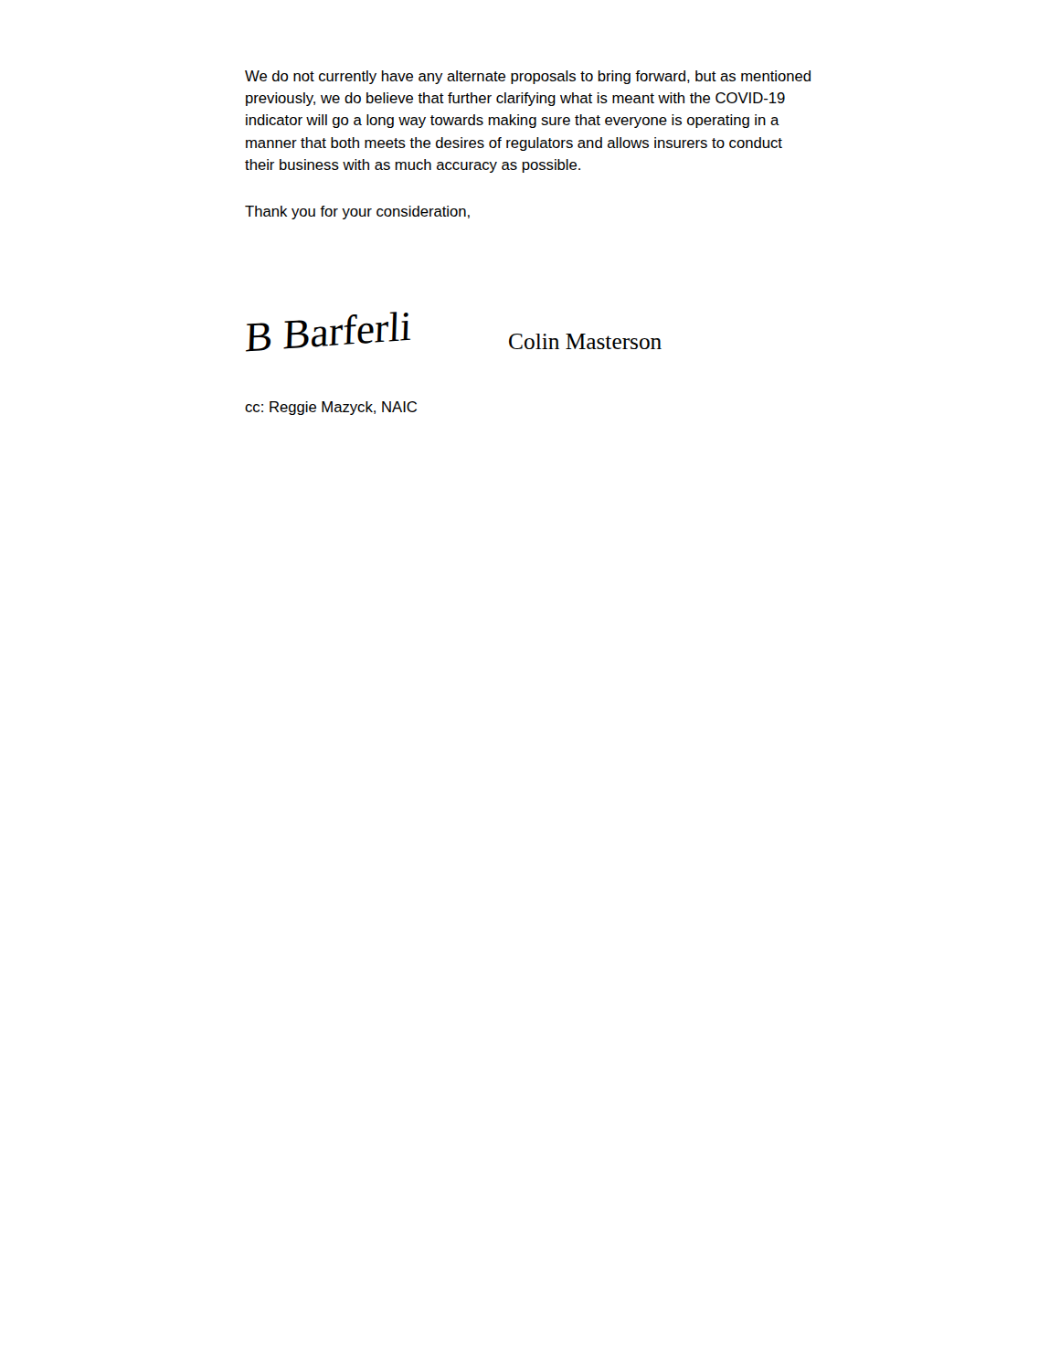We do not currently have any alternate proposals to bring forward, but as mentioned previously, we do believe that further clarifying what is meant with the COVID-19 indicator will go a long way towards making sure that everyone is operating in a manner that both meets the desires of regulators and allows insurers to conduct their business with as much accuracy as possible.
Thank you for your consideration,
B Barferli Colin Masterson
cc: Reggie Mazyck, NAIC